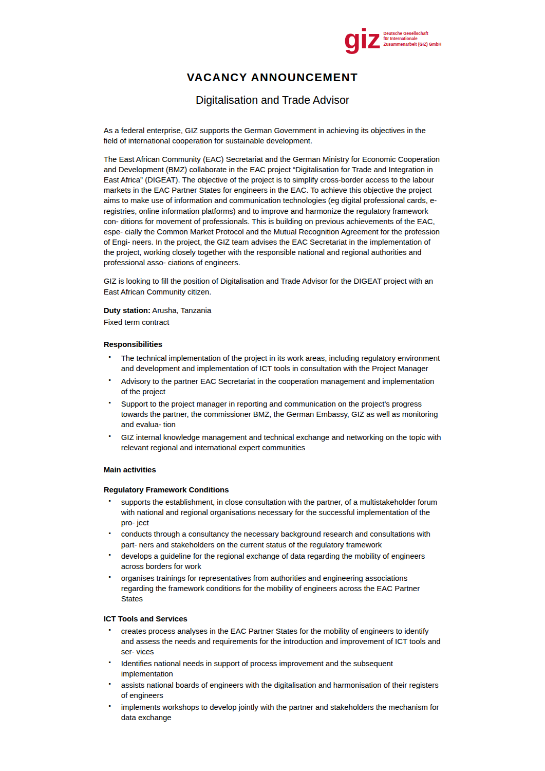giz Deutsche Gesellschaft
für Internationale
Zusammenarbeit (GIZ) GmbH
VACANCY ANNOUNCEMENT
Digitalisation and Trade Advisor
As a federal enterprise, GIZ supports the German Government in achieving its objectives in the field of international cooperation for sustainable development.
The East African Community (EAC) Secretariat and the German Ministry for Economic Cooperation and Development (BMZ) collaborate in the EAC project “Digitalisation for Trade and Integration in East Africa” (DIGEAT). The objective of the project is to simplify cross-border access to the labour markets in the EAC Partner States for engineers in the EAC. To achieve this objective the project aims to make use of information and communication technologies (eg digital professional cards, e- registries, online information platforms) and to improve and harmonize the regulatory framework con- ditions for movement of professionals. This is building on previous achievements of the EAC, espe- cially the Common Market Protocol and the Mutual Recognition Agreement for the profession of Engi- neers. In the project, the GIZ team advises the EAC Secretariat in the implementation of the project, working closely together with the responsible national and regional authorities and professional asso- ciations of engineers.
GIZ is looking to fill the position of Digitalisation and Trade Advisor for the DIGEAT project with an East African Community citizen.
Duty station: Arusha, Tanzania
Fixed term contract
Responsibilities
The technical implementation of the project in its work areas, including regulatory environment and development and implementation of ICT tools in consultation with the Project Manager
Advisory to the partner EAC Secretariat in the cooperation management and implementation of the project
Support to the project manager in reporting and communication on the project’s progress towards the partner, the commissioner BMZ, the German Embassy, GIZ as well as monitoring and evalua- tion
GIZ internal knowledge management and technical exchange and networking on the topic with relevant regional and international expert communities
Main activities
Regulatory Framework Conditions
supports the establishment, in close consultation with the partner, of a multistakeholder forum with national and regional organisations necessary for the successful implementation of the pro- ject
conducts through a consultancy the necessary background research and consultations with part- ners and stakeholders on the current status of the regulatory framework
develops a guideline for the regional exchange of data regarding the mobility of engineers across borders for work
organises trainings for representatives from authorities and engineering associations regarding the framework conditions for the mobility of engineers across the EAC Partner States
ICT Tools and Services
creates process analyses in the EAC Partner States for the mobility of engineers to identify and assess the needs and requirements for the introduction and improvement of ICT tools and ser- vices
Identifies national needs in support of process improvement and the subsequent implementation
assists national boards of engineers with the digitalisation and harmonisation of their registers of engineers
implements workshops to develop jointly with the partner and stakeholders the mechanism for data exchange